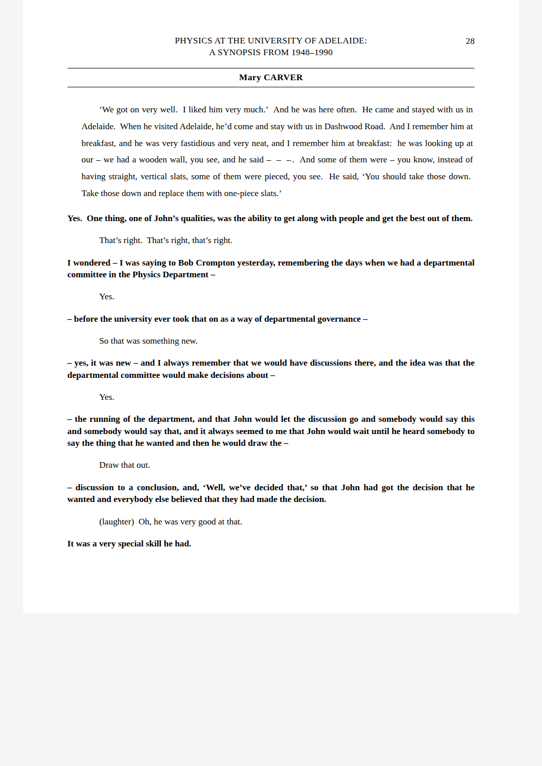28
PHYSICS AT THE UNIVERSITY OF ADELAIDE:
A SYNOPSIS FROM 1948–1990
Mary CARVER
‘We got on very well. I liked him very much.’ And he was here often. He came and stayed with us in Adelaide. When he visited Adelaide, he’d come and stay with us in Dashwood Road. And I remember him at breakfast, and he was very fastidious and very neat, and I remember him at breakfast: he was looking up at our – we had a wooden wall, you see, and he said – – –. And some of them were – you know, instead of having straight, vertical slats, some of them were pieced, you see. He said, ‘You should take those down. Take those down and replace them with one-piece slats.’
Yes. One thing, one of John’s qualities, was the ability to get along with people and get the best out of them.
That’s right. That’s right, that’s right.
I wondered – I was saying to Bob Crompton yesterday, remembering the days when we had a departmental committee in the Physics Department –
Yes.
– before the university ever took that on as a way of departmental governance –
So that was something new.
– yes, it was new – and I always remember that we would have discussions there, and the idea was that the departmental committee would make decisions about –
Yes.
– the running of the department, and that John would let the discussion go and somebody would say this and somebody would say that, and it always seemed to me that John would wait until he heard somebody to say the thing that he wanted and then he would draw the –
Draw that out.
– discussion to a conclusion, and, ‘Well, we’ve decided that,’ so that John had got the decision that he wanted and everybody else believed that they had made the decision.
(laughter) Oh, he was very good at that.
It was a very special skill he had.